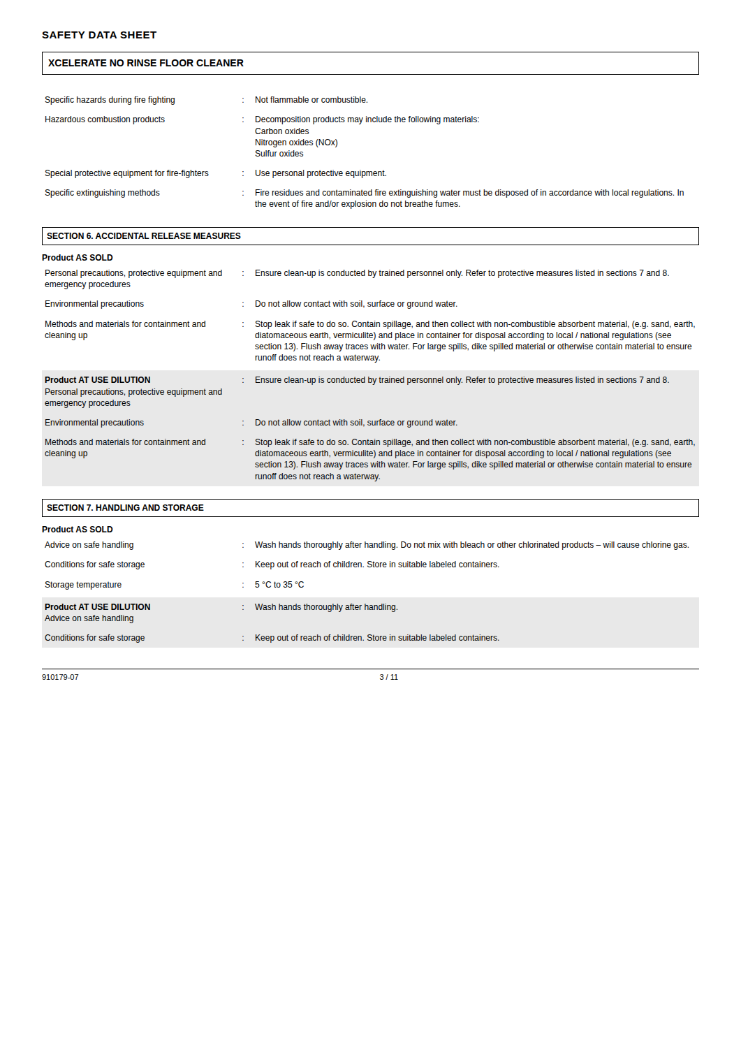SAFETY DATA SHEET
XCELERATE NO RINSE FLOOR CLEANER
| Specific hazards during fire fighting | : | Not flammable or combustible. |
| Hazardous combustion products | : | Decomposition products may include the following materials: Carbon oxides Nitrogen oxides (NOx) Sulfur oxides |
| Special protective equipment for fire-fighters | : | Use personal protective equipment. |
| Specific extinguishing methods | : | Fire residues and contaminated fire extinguishing water must be disposed of in accordance with local regulations. In the event of fire and/or explosion do not breathe fumes. |
SECTION 6. ACCIDENTAL RELEASE MEASURES
Product AS SOLD
| Personal precautions, protective equipment and emergency procedures | : | Ensure clean-up is conducted by trained personnel only. Refer to protective measures listed in sections 7 and 8. |
| Environmental precautions | : | Do not allow contact with soil, surface or ground water. |
| Methods and materials for containment and cleaning up | : | Stop leak if safe to do so. Contain spillage, and then collect with non-combustible absorbent material, (e.g. sand, earth, diatomaceous earth, vermiculite) and place in container for disposal according to local / national regulations (see section 13). Flush away traces with water. For large spills, dike spilled material or otherwise contain material to ensure runoff does not reach a waterway. |
| Product AT USE DILUTION Personal precautions, protective equipment and emergency procedures | : | Ensure clean-up is conducted by trained personnel only. Refer to protective measures listed in sections 7 and 8. |
| Environmental precautions | : | Do not allow contact with soil, surface or ground water. |
| Methods and materials for containment and cleaning up | : | Stop leak if safe to do so. Contain spillage, and then collect with non-combustible absorbent material, (e.g. sand, earth, diatomaceous earth, vermiculite) and place in container for disposal according to local / national regulations (see section 13). Flush away traces with water. For large spills, dike spilled material or otherwise contain material to ensure runoff does not reach a waterway. |
SECTION 7. HANDLING AND STORAGE
Product AS SOLD
| Advice on safe handling | : | Wash hands thoroughly after handling. Do not mix with bleach or other chlorinated products – will cause chlorine gas. |
| Conditions for safe storage | : | Keep out of reach of children. Store in suitable labeled containers. |
| Storage temperature | : | 5 °C to 35 °C |
| Product AT USE DILUTION Advice on safe handling | : | Wash hands thoroughly after handling. |
| Conditions for safe storage | : | Keep out of reach of children. Store in suitable labeled containers. |
910179-07 3 / 11